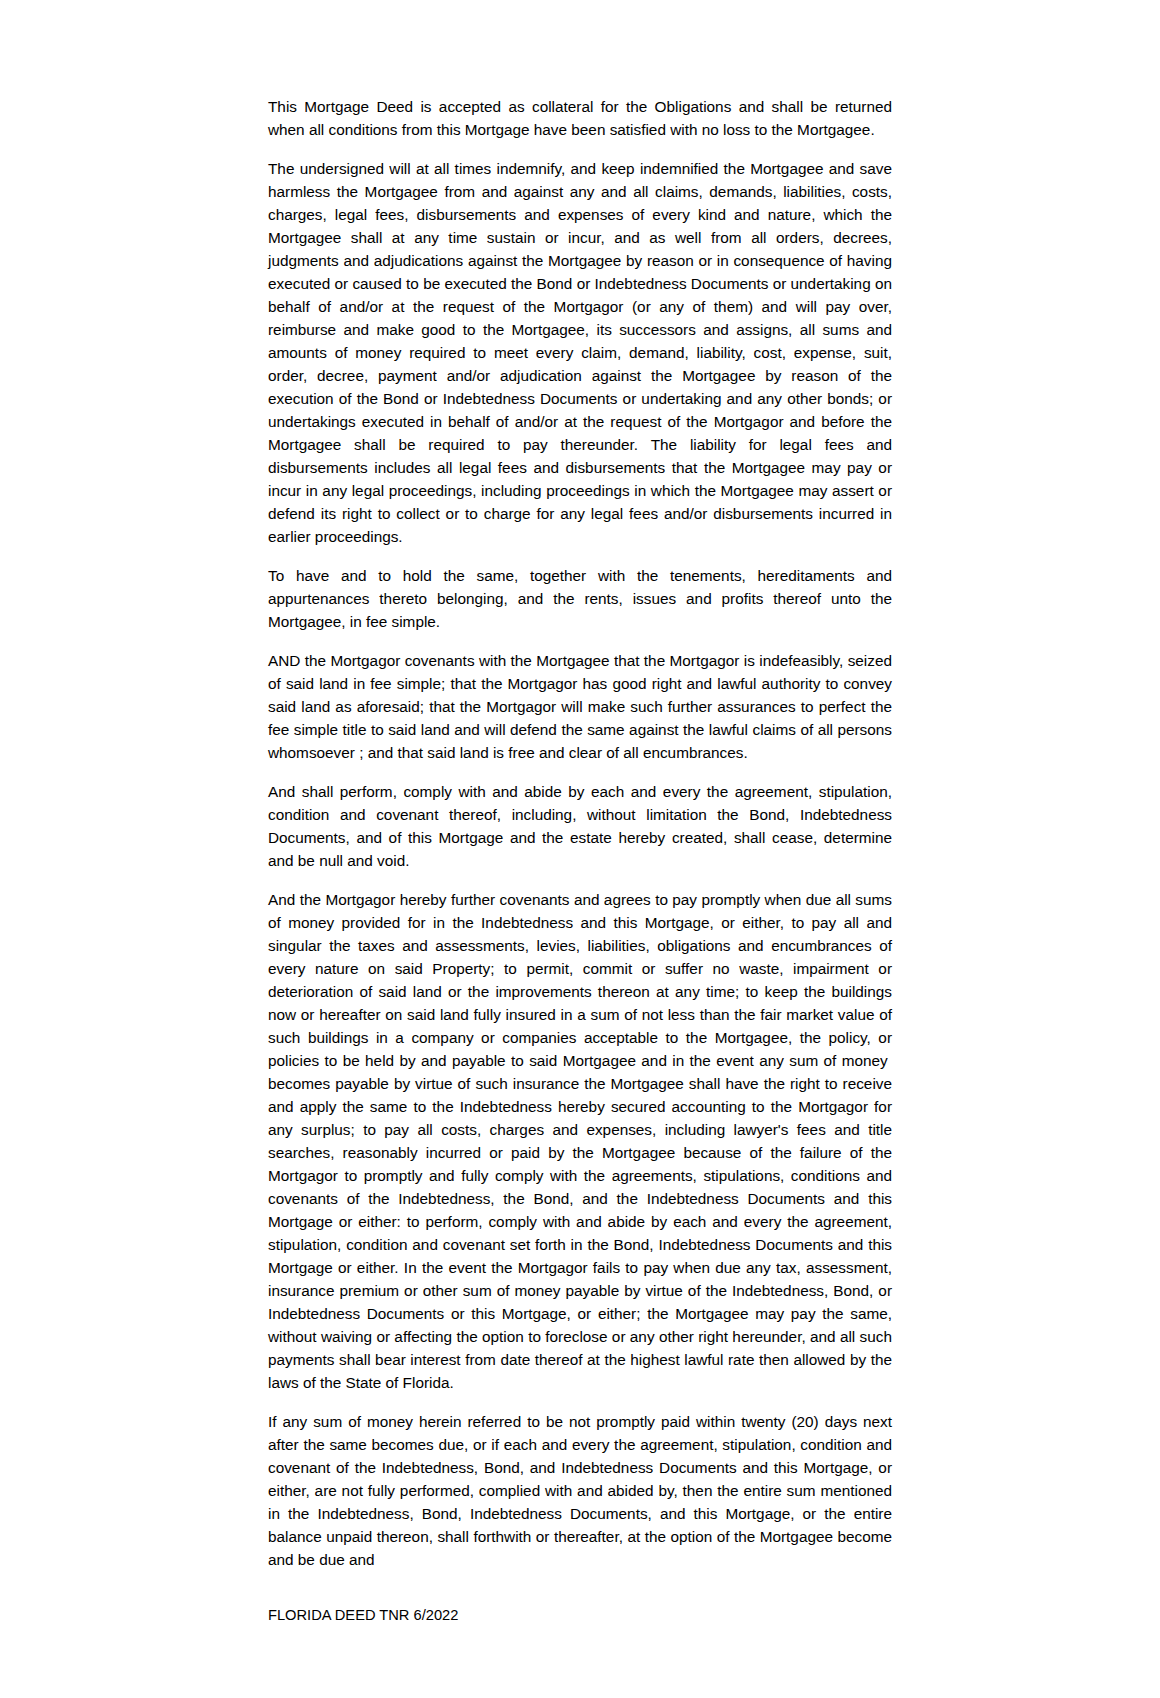This Mortgage Deed is accepted as collateral for the Obligations and shall be returned when all conditions from this Mortgage have been satisfied with no loss to the Mortgagee.
The undersigned will at all times indemnify, and keep indemnified the Mortgagee and save harmless the Mortgagee from and against any and all claims, demands, liabilities, costs, charges, legal fees, disbursements and expenses of every kind and nature, which the Mortgagee shall at any time sustain or incur, and as well from all orders, decrees, judgments and adjudications against the Mortgagee by reason or in consequence of having executed or caused to be executed the Bond or Indebtedness Documents or undertaking on behalf of and/or at the request of the Mortgagor (or any of them) and will pay over, reimburse and make good to the Mortgagee, its successors and assigns, all sums and amounts of money required to meet every claim, demand, liability, cost, expense, suit, order, decree, payment and/or adjudication against the Mortgagee by reason of the execution of the Bond or Indebtedness Documents or undertaking and any other bonds; or undertakings executed in behalf of and/or at the request of the Mortgagor and before the Mortgagee shall be required to pay thereunder. The liability for legal fees and disbursements includes all legal fees and disbursements that the Mortgagee may pay or incur in any legal proceedings, including proceedings in which the Mortgagee may assert or defend its right to collect or to charge for any legal fees and/or disbursements incurred in earlier proceedings.
To have and to hold the same, together with the tenements, hereditaments and appurtenances thereto belonging, and the rents, issues and profits thereof unto the Mortgagee, in fee simple.
AND the Mortgagor covenants with the Mortgagee that the Mortgagor is indefeasibly, seized of said land in fee simple; that the Mortgagor has good right and lawful authority to convey said land as aforesaid; that the Mortgagor will make such further assurances to perfect the fee simple title to said land and will defend the same against the lawful claims of all persons whomsoever ; and that said land is free and clear of all encumbrances.
And shall perform, comply with and abide by each and every the agreement, stipulation, condition and covenant thereof, including, without limitation the Bond, Indebtedness Documents, and of this Mortgage and the estate hereby created, shall cease, determine and be null and void.
And the Mortgagor hereby further covenants and agrees to pay promptly when due all sums of money provided for in the Indebtedness and this Mortgage, or either, to pay all and singular the taxes and assessments, levies, liabilities, obligations and encumbrances of every nature on said Property; to permit, commit or suffer no waste, impairment or deterioration of said land or the improvements thereon at any time; to keep the buildings now or hereafter on said land fully insured in a sum of not less than the fair market value of such buildings in a company or companies acceptable to the Mortgagee, the policy, or policies to be held by and payable to said Mortgagee and in the event any sum of money becomes payable by virtue of such insurance the Mortgagee shall have the right to receive and apply the same to the Indebtedness hereby secured accounting to the Mortgagor for any surplus; to pay all costs, charges and expenses, including lawyer's fees and title searches, reasonably incurred or paid by the Mortgagee because of the failure of the Mortgagor to promptly and fully comply with the agreements, stipulations, conditions and covenants of the Indebtedness, the Bond, and the Indebtedness Documents and this Mortgage or either: to perform, comply with and abide by each and every the agreement, stipulation, condition and covenant set forth in the Bond, Indebtedness Documents and this Mortgage or either. In the event the Mortgagor fails to pay when due any tax, assessment, insurance premium or other sum of money payable by virtue of the Indebtedness, Bond, or Indebtedness Documents or this Mortgage, or either; the Mortgagee may pay the same, without waiving or affecting the option to foreclose or any other right hereunder, and all such payments shall bear interest from date thereof at the highest lawful rate then allowed by the laws of the State of Florida.
If any sum of money herein referred to be not promptly paid within twenty (20) days next after the same becomes due, or if each and every the agreement, stipulation, condition and covenant of the Indebtedness, Bond, and Indebtedness Documents and this Mortgage, or either, are not fully performed, complied with and abided by, then the entire sum mentioned in the Indebtedness, Bond, Indebtedness Documents, and this Mortgage, or the entire balance unpaid thereon, shall forthwith or thereafter, at the option of the Mortgagee become and be due and
FLORIDA DEED TNR 6/2022